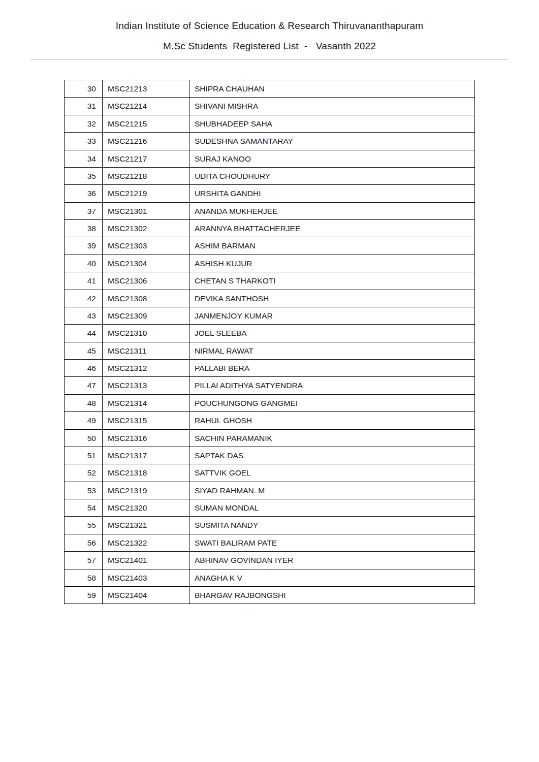Indian Institute of Science Education & Research Thiruvananthapuram
M.Sc Students Registered List - Vasanth 2022
| 30 | MSC21213 | SHIPRA CHAUHAN |
| 31 | MSC21214 | SHIVANI MISHRA |
| 32 | MSC21215 | SHUBHADEEP SAHA |
| 33 | MSC21216 | SUDESHNA SAMANTARAY |
| 34 | MSC21217 | SURAJ KANOO |
| 35 | MSC21218 | UDITA CHOUDHURY |
| 36 | MSC21219 | URSHITA GANDHI |
| 37 | MSC21301 | ANANDA MUKHERJEE |
| 38 | MSC21302 | ARANNYA BHATTACHERJEE |
| 39 | MSC21303 | ASHIM BARMAN |
| 40 | MSC21304 | ASHISH KUJUR |
| 41 | MSC21306 | CHETAN S THARKOTI |
| 42 | MSC21308 | DEVIKA SANTHOSH |
| 43 | MSC21309 | JANMENJOY KUMAR |
| 44 | MSC21310 | JOEL SLEEBA |
| 45 | MSC21311 | NIRMAL RAWAT |
| 46 | MSC21312 | PALLABI BERA |
| 47 | MSC21313 | PILLAI ADITHYA SATYENDRA |
| 48 | MSC21314 | POUCHUNGONG GANGMEI |
| 49 | MSC21315 | RAHUL GHOSH |
| 50 | MSC21316 | SACHIN PARAMANIK |
| 51 | MSC21317 | SAPTAK DAS |
| 52 | MSC21318 | SATTVIK GOEL |
| 53 | MSC21319 | SIYAD RAHMAN. M |
| 54 | MSC21320 | SUMAN MONDAL |
| 55 | MSC21321 | SUSMITA NANDY |
| 56 | MSC21322 | SWATI BALIRAM PATE |
| 57 | MSC21401 | ABHINAV GOVINDAN IYER |
| 58 | MSC21403 | ANAGHA K V |
| 59 | MSC21404 | BHARGAV RAJBONGSHI |